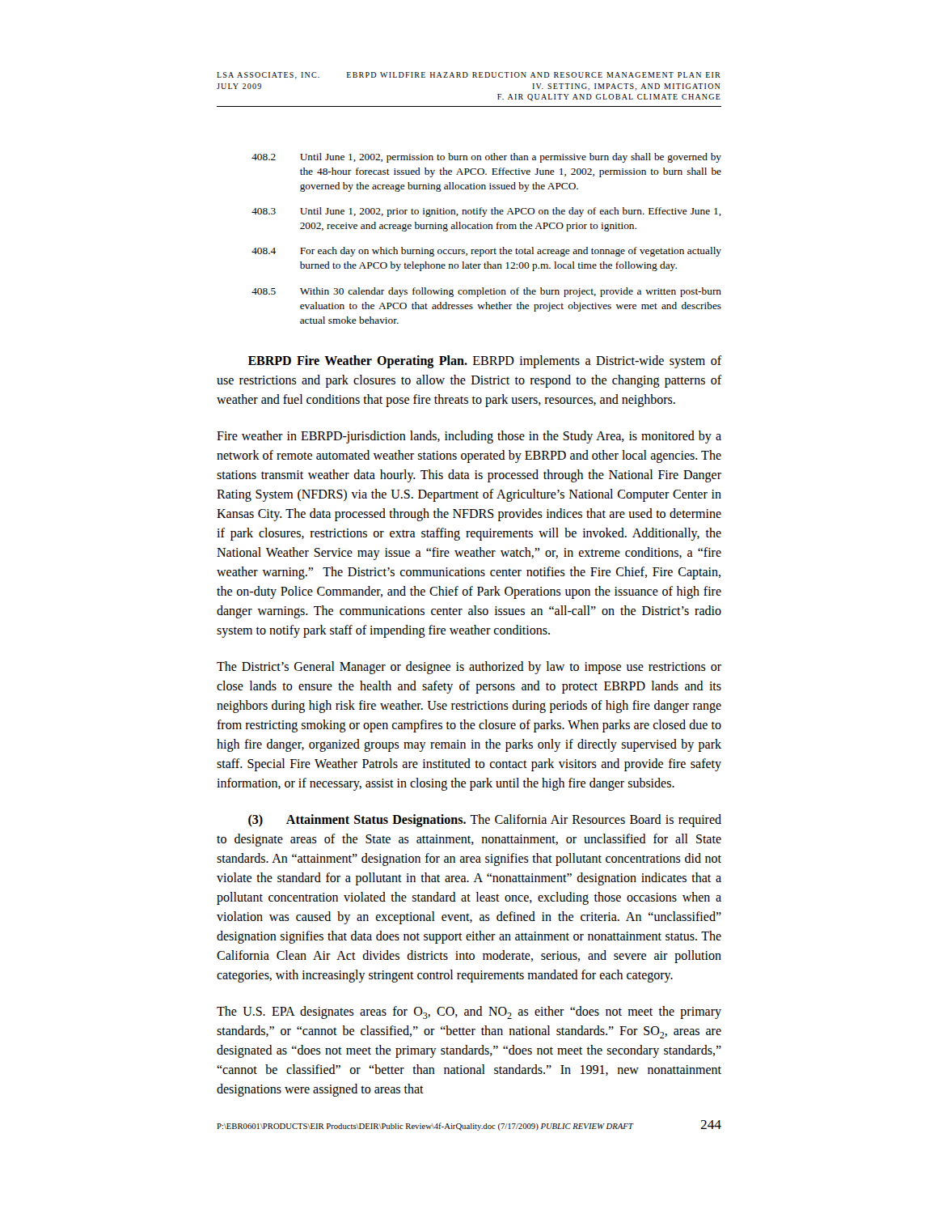LSA ASSOCIATES, INC.
JULY 2009
EBRPD WILDFIRE HAZARD REDUCTION AND RESOURCE MANAGEMENT PLAN EIR
IV. SETTING, IMPACTS, AND MITIGATION
F. AIR QUALITY AND GLOBAL CLIMATE CHANGE
408.2
Until June 1, 2002, permission to burn on other than a permissive burn day shall be governed by the 48-hour forecast issued by the APCO. Effective June 1, 2002, permission to burn shall be governed by the acreage burning allocation issued by the APCO.
408.3
Until June 1, 2002, prior to ignition, notify the APCO on the day of each burn. Effective June 1, 2002, receive and acreage burning allocation from the APCO prior to ignition.
408.4
For each day on which burning occurs, report the total acreage and tonnage of vegetation actually burned to the APCO by telephone no later than 12:00 p.m. local time the following day.
408.5
Within 30 calendar days following completion of the burn project, provide a written post-burn evaluation to the APCO that addresses whether the project objectives were met and describes actual smoke behavior.
EBRPD Fire Weather Operating Plan. EBRPD implements a District-wide system of use restrictions and park closures to allow the District to respond to the changing patterns of weather and fuel conditions that pose fire threats to park users, resources, and neighbors.
Fire weather in EBRPD-jurisdiction lands, including those in the Study Area, is monitored by a network of remote automated weather stations operated by EBRPD and other local agencies. The stations transmit weather data hourly. This data is processed through the National Fire Danger Rating System (NFDRS) via the U.S. Department of Agriculture’s National Computer Center in Kansas City. The data processed through the NFDRS provides indices that are used to determine if park closures, restrictions or extra staffing requirements will be invoked. Additionally, the National Weather Service may issue a “fire weather watch,” or, in extreme conditions, a “fire weather warning.” The District’s communications center notifies the Fire Chief, Fire Captain, the on-duty Police Commander, and the Chief of Park Operations upon the issuance of high fire danger warnings. The communications center also issues an “all-call” on the District’s radio system to notify park staff of impending fire weather conditions.
The District’s General Manager or designee is authorized by law to impose use restrictions or close lands to ensure the health and safety of persons and to protect EBRPD lands and its neighbors during high risk fire weather. Use restrictions during periods of high fire danger range from restricting smoking or open campfires to the closure of parks. When parks are closed due to high fire danger, organized groups may remain in the parks only if directly supervised by park staff. Special Fire Weather Patrols are instituted to contact park visitors and provide fire safety information, or if necessary, assist in closing the park until the high fire danger subsides.
(3) Attainment Status Designations. The California Air Resources Board is required to designate areas of the State as attainment, nonattainment, or unclassified for all State standards. An “attainment” designation for an area signifies that pollutant concentrations did not violate the standard for a pollutant in that area. A “nonattainment” designation indicates that a pollutant concentration violated the standard at least once, excluding those occasions when a violation was caused by an exceptional event, as defined in the criteria. An “unclassified” designation signifies that data does not support either an attainment or nonattainment status. The California Clean Air Act divides districts into moderate, serious, and severe air pollution categories, with increasingly stringent control requirements mandated for each category.
The U.S. EPA designates areas for O3, CO, and NO2 as either “does not meet the primary standards,” or “cannot be classified,” or “better than national standards.” For SO2, areas are designated as “does not meet the primary standards,” “does not meet the secondary standards,” “cannot be classified” or “better than national standards.” In 1991, new nonattainment designations were assigned to areas that
P:\EBR0601\PRODUCTS\EIR Products\DEIR\Public Review\4f-AirQuality.doc (7/17/2009) PUBLIC REVIEW DRAFT
244